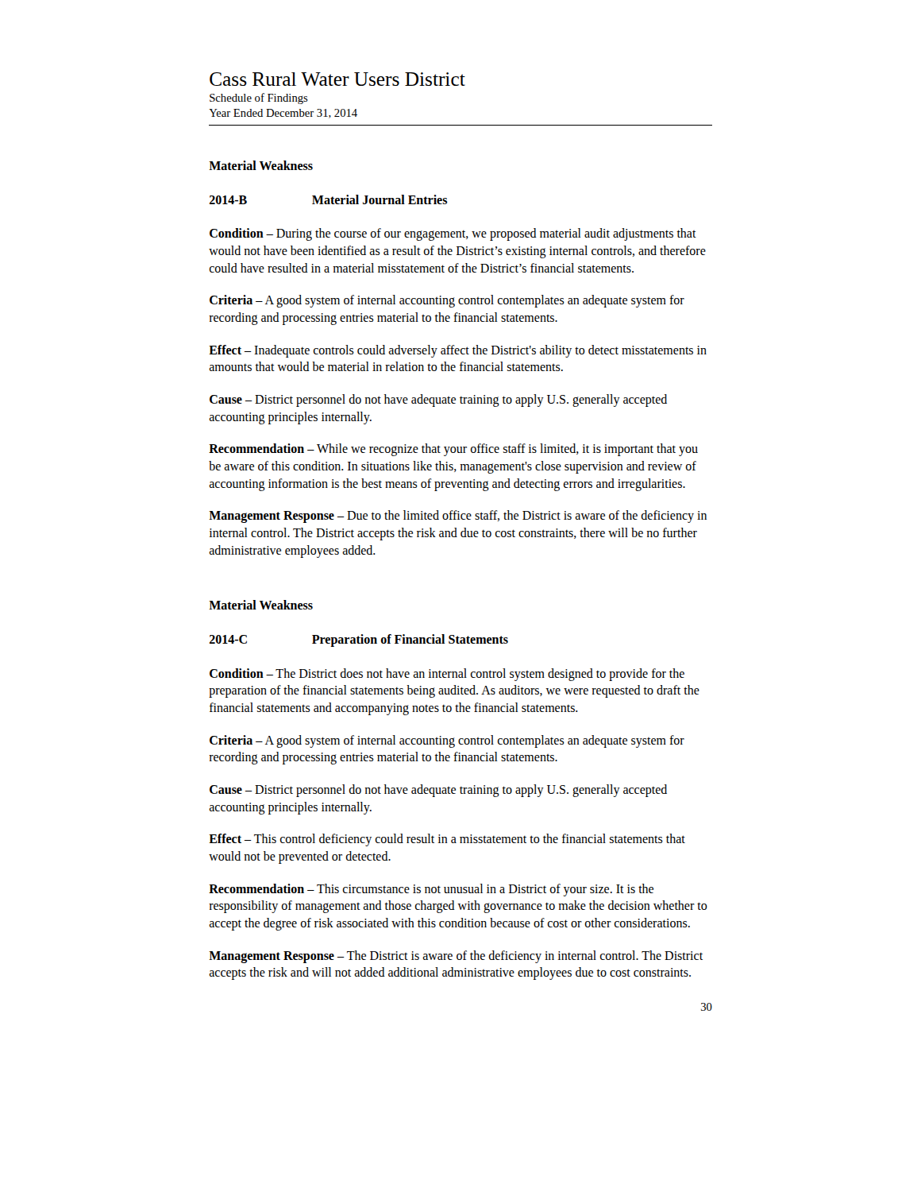Cass Rural Water Users District
Schedule of Findings
Year Ended December 31, 2014
Material Weakness
2014-BMaterial Journal Entries
Condition – During the course of our engagement, we proposed material audit adjustments that would not have been identified as a result of the District’s existing internal controls, and therefore could have resulted in a material misstatement of the District’s financial statements.
Criteria – A good system of internal accounting control contemplates an adequate system for recording and processing entries material to the financial statements.
Effect – Inadequate controls could adversely affect the District's ability to detect misstatements in amounts that would be material in relation to the financial statements.
Cause – District personnel do not have adequate training to apply U.S. generally accepted accounting principles internally.
Recommendation – While we recognize that your office staff is limited, it is important that you be aware of this condition. In situations like this, management's close supervision and review of accounting information is the best means of preventing and detecting errors and irregularities.
Management Response – Due to the limited office staff, the District is aware of the deficiency in internal control. The District accepts the risk and due to cost constraints, there will be no further administrative employees added.
Material Weakness
2014-CPreparation of Financial Statements
Condition – The District does not have an internal control system designed to provide for the preparation of the financial statements being audited. As auditors, we were requested to draft the financial statements and accompanying notes to the financial statements.
Criteria – A good system of internal accounting control contemplates an adequate system for recording and processing entries material to the financial statements.
Cause – District personnel do not have adequate training to apply U.S. generally accepted accounting principles internally.
Effect – This control deficiency could result in a misstatement to the financial statements that would not be prevented or detected.
Recommendation – This circumstance is not unusual in a District of your size. It is the responsibility of management and those charged with governance to make the decision whether to accept the degree of risk associated with this condition because of cost or other considerations.
Management Response – The District is aware of the deficiency in internal control. The District accepts the risk and will not added additional administrative employees due to cost constraints.
30